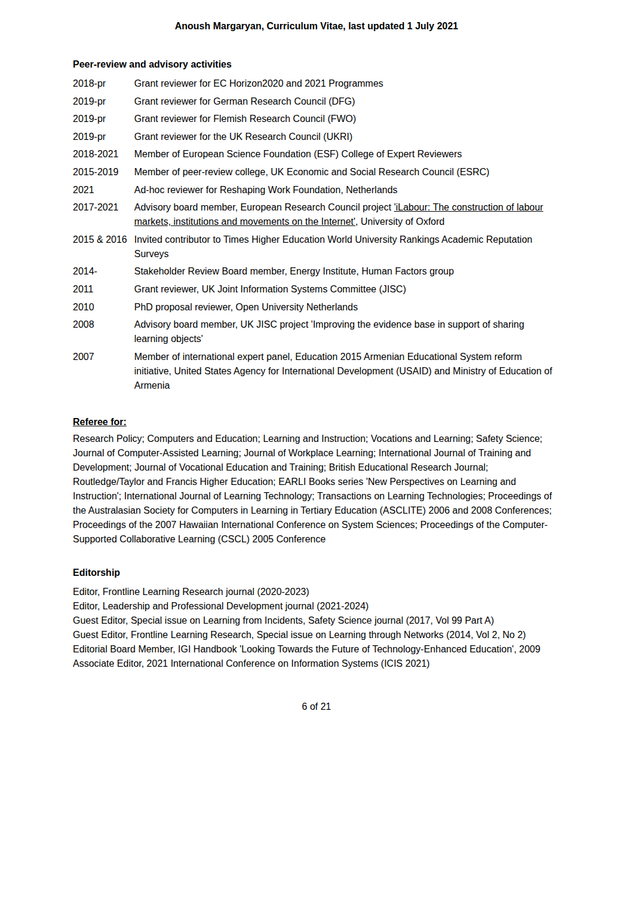Anoush Margaryan, Curriculum Vitae, last updated 1 July 2021
Peer-review and advisory activities
| 2018-pr | Grant reviewer for EC Horizon2020 and 2021 Programmes |
| 2019-pr | Grant reviewer for German Research Council (DFG) |
| 2019-pr | Grant reviewer for Flemish Research Council (FWO) |
| 2019-pr | Grant reviewer for the UK Research Council (UKRI) |
| 2018-2021 | Member of European Science Foundation (ESF) College of Expert Reviewers |
| 2015-2019 | Member of peer-review college, UK Economic and Social Research Council (ESRC) |
| 2021 | Ad-hoc reviewer for Reshaping Work Foundation, Netherlands |
| 2017-2021 | Advisory board member, European Research Council project 'iLabour: The construction of labour markets, institutions and movements on the Internet' , University of Oxford |
| 2015 & 2016 | Invited contributor to Times Higher Education World University Rankings Academic Reputation Surveys |
| 2014- | Stakeholder Review Board member, Energy Institute, Human Factors group |
| 2011 | Grant reviewer, UK Joint Information Systems Committee (JISC) |
| 2010 | PhD proposal reviewer, Open University Netherlands |
| 2008 | Advisory board member, UK JISC project 'Improving the evidence base in support of sharing learning objects' |
| 2007 | Member of international expert panel, Education 2015 Armenian Educational System reform initiative, United States Agency for International Development (USAID) and Ministry of Education of Armenia |
Referee for:
Research Policy; Computers and Education; Learning and Instruction; Vocations and Learning; Safety Science; Journal of Computer-Assisted Learning; Journal of Workplace Learning; International Journal of Training and Development; Journal of Vocational Education and Training; British Educational Research Journal; Routledge/Taylor and Francis Higher Education; EARLI Books series 'New Perspectives on Learning and Instruction'; International Journal of Learning Technology; Transactions on Learning Technologies; Proceedings of the Australasian Society for Computers in Learning in Tertiary Education (ASCLITE) 2006 and 2008 Conferences; Proceedings of the 2007 Hawaiian International Conference on System Sciences; Proceedings of the Computer-Supported Collaborative Learning (CSCL) 2005 Conference
Editorship
Editor, Frontline Learning Research journal (2020-2023)
Editor, Leadership and Professional Development journal (2021-2024)
Guest Editor, Special issue on Learning from Incidents, Safety Science journal (2017, Vol 99 Part A)
Guest Editor, Frontline Learning Research, Special issue on Learning through Networks (2014, Vol 2, No 2)
Editorial Board Member, IGI Handbook 'Looking Towards the Future of Technology-Enhanced Education', 2009
Associate Editor, 2021 International Conference on Information Systems (ICIS 2021)
6 of 21